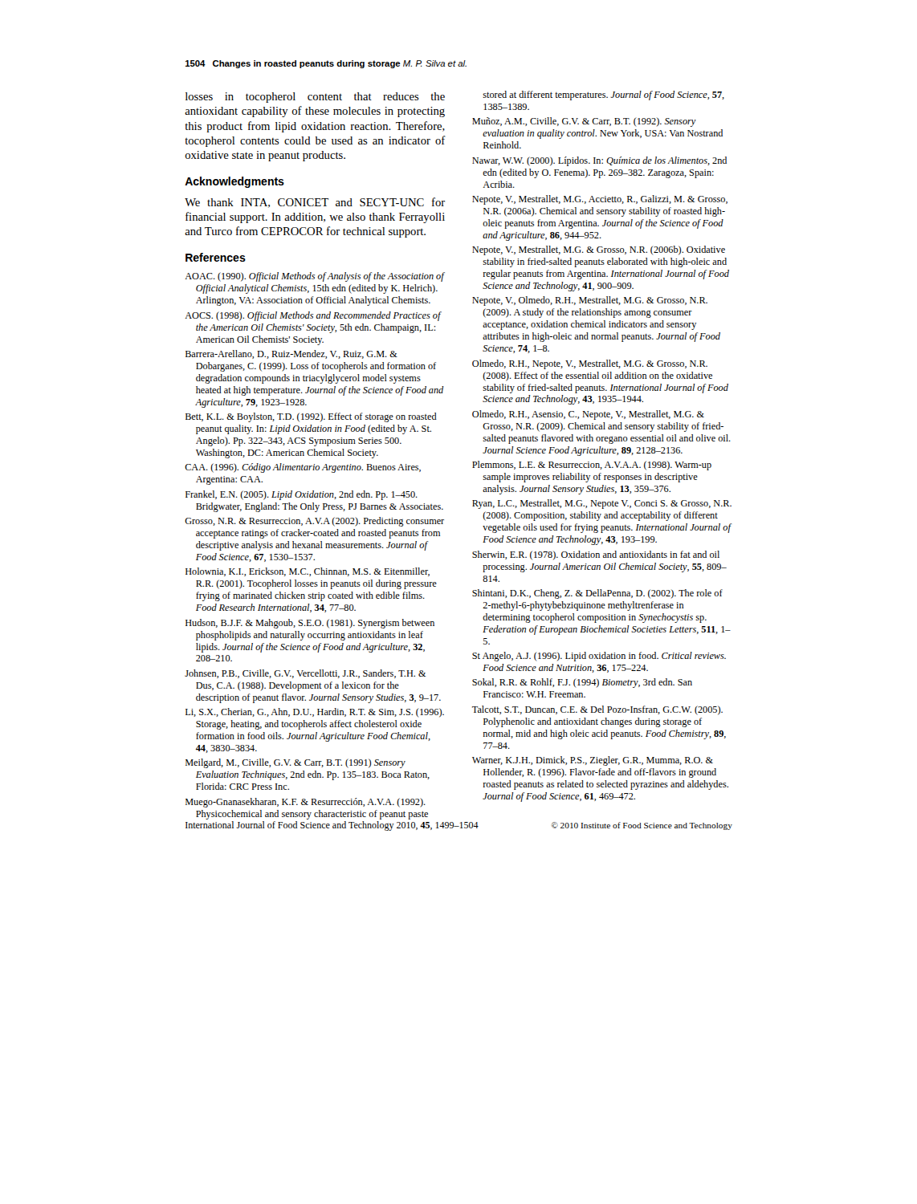1504 Changes in roasted peanuts during storage M. P. Silva et al.
losses in tocopherol content that reduces the antioxidant capability of these molecules in protecting this product from lipid oxidation reaction. Therefore, tocopherol contents could be used as an indicator of oxidative state in peanut products.
Acknowledgments
We thank INTA, CONICET and SECYT-UNC for financial support. In addition, we also thank Ferrayolli and Turco from CEPROCOR for technical support.
References
AOAC. (1990). Official Methods of Analysis of the Association of Official Analytical Chemists, 15th edn (edited by K. Helrich). Arlington, VA: Association of Official Analytical Chemists.
AOCS. (1998). Official Methods and Recommended Practices of the American Oil Chemists' Society, 5th edn. Champaign, IL: American Oil Chemists' Society.
Barrera-Arellano, D., Ruiz-Mendez, V., Ruiz, G.M. & Dobarganes, C. (1999). Loss of tocopherols and formation of degradation compounds in triacylglycerol model systems heated at high temperature. Journal of the Science of Food and Agriculture, 79, 1923–1928.
Bett, K.L. & Boylston, T.D. (1992). Effect of storage on roasted peanut quality. In: Lipid Oxidation in Food (edited by A. St. Angelo). Pp. 322–343, ACS Symposium Series 500. Washington, DC: American Chemical Society.
CAA. (1996). Código Alimentario Argentino. Buenos Aires, Argentina: CAA.
Frankel, E.N. (2005). Lipid Oxidation, 2nd edn. Pp. 1–450. Bridgwater, England: The Only Press, PJ Barnes & Associates.
Grosso, N.R. & Resurreccion, A.V.A (2002). Predicting consumer acceptance ratings of cracker-coated and roasted peanuts from descriptive analysis and hexanal measurements. Journal of Food Science, 67, 1530–1537.
Holownia, K.I., Erickson, M.C., Chinnan, M.S. & Eitenmiller, R.R. (2001). Tocopherol losses in peanuts oil during pressure frying of marinated chicken strip coated with edible films. Food Research International, 34, 77–80.
Hudson, B.J.F. & Mahgoub, S.E.O. (1981). Synergism between phospholipids and naturally occurring antioxidants in leaf lipids. Journal of the Science of Food and Agriculture, 32, 208–210.
Johnsen, P.B., Civille, G.V., Vercellotti, J.R., Sanders, T.H. & Dus, C.A. (1988). Development of a lexicon for the description of peanut flavor. Journal Sensory Studies, 3, 9–17.
Li, S.X., Cherian, G., Ahn, D.U., Hardin, R.T. & Sim, J.S. (1996). Storage, heating, and tocopherols affect cholesterol oxide formation in food oils. Journal Agriculture Food Chemical, 44, 3830–3834.
Meilgard, M., Civille, G.V. & Carr, B.T. (1991) Sensory Evaluation Techniques, 2nd edn. Pp. 135–183. Boca Raton, Florida: CRC Press Inc.
Muego-Gnanasekharan, K.F. & Resurrección, A.V.A. (1992). Physicochemical and sensory characteristic of peanut paste stored at different temperatures. Journal of Food Science, 57, 1385–1389.
Muñoz, A.M., Civille, G.V. & Carr, B.T. (1992). Sensory evaluation in quality control. New York, USA: Van Nostrand Reinhold.
Nawar, W.W. (2000). Lípidos. In: Química de los Alimentos, 2nd edn (edited by O. Fenema). Pp. 269–382. Zaragoza, Spain: Acribia.
Nepote, V., Mestrallet, M.G., Accietto, R., Galizzi, M. & Grosso, N.R. (2006a). Chemical and sensory stability of roasted high-oleic peanuts from Argentina. Journal of the Science of Food and Agriculture, 86, 944–952.
Nepote, V., Mestrallet, M.G. & Grosso, N.R. (2006b). Oxidative stability in fried-salted peanuts elaborated with high-oleic and regular peanuts from Argentina. International Journal of Food Science and Technology, 41, 900–909.
Nepote, V., Olmedo, R.H., Mestrallet, M.G. & Grosso, N.R. (2009). A study of the relationships among consumer acceptance, oxidation chemical indicators and sensory attributes in high-oleic and normal peanuts. Journal of Food Science, 74, 1–8.
Olmedo, R.H., Nepote, V., Mestrallet, M.G. & Grosso, N.R. (2008). Effect of the essential oil addition on the oxidative stability of fried-salted peanuts. International Journal of Food Science and Technology, 43, 1935–1944.
Olmedo, R.H., Asensio, C., Nepote, V., Mestrallet, M.G. & Grosso, N.R. (2009). Chemical and sensory stability of fried-salted peanuts flavored with oregano essential oil and olive oil. Journal Science Food Agriculture, 89, 2128–2136.
Plemmons, L.E. & Resurreccion, A.V.A.A. (1998). Warm-up sample improves reliability of responses in descriptive analysis. Journal Sensory Studies, 13, 359–376.
Ryan, L.C., Mestrallet, M.G., Nepote V., Conci S. & Grosso, N.R. (2008). Composition, stability and acceptability of different vegetable oils used for frying peanuts. International Journal of Food Science and Technology, 43, 193–199.
Sherwin, E.R. (1978). Oxidation and antioxidants in fat and oil processing. Journal American Oil Chemical Society, 55, 809–814.
Shintani, D.K., Cheng, Z. & DellaPenna, D. (2002). The role of 2-methyl-6-phytybebziquinone methyltrenferase in determining tocopherol composition in Synechocystis sp. Federation of European Biochemical Societies Letters, 511, 1–5.
St Angelo, A.J. (1996). Lipid oxidation in food. Critical reviews. Food Science and Nutrition, 36, 175–224.
Sokal, R.R. & Rohlf, F.J. (1994) Biometry, 3rd edn. San Francisco: W.H. Freeman.
Talcott, S.T., Duncan, C.E. & Del Pozo-Insfran, G.C.W. (2005). Polyphenolic and antioxidant changes during storage of normal, mid and high oleic acid peanuts. Food Chemistry, 89, 77–84.
Warner, K.J.H., Dimick, P.S., Ziegler, G.R., Mumma, R.O. & Hollender, R. (1996). Flavor-fade and off-flavors in ground roasted peanuts as related to selected pyrazines and aldehydes. Journal of Food Science, 61, 469–472.
International Journal of Food Science and Technology 2010, 45, 1499–1504
© 2010 Institute of Food Science and Technology